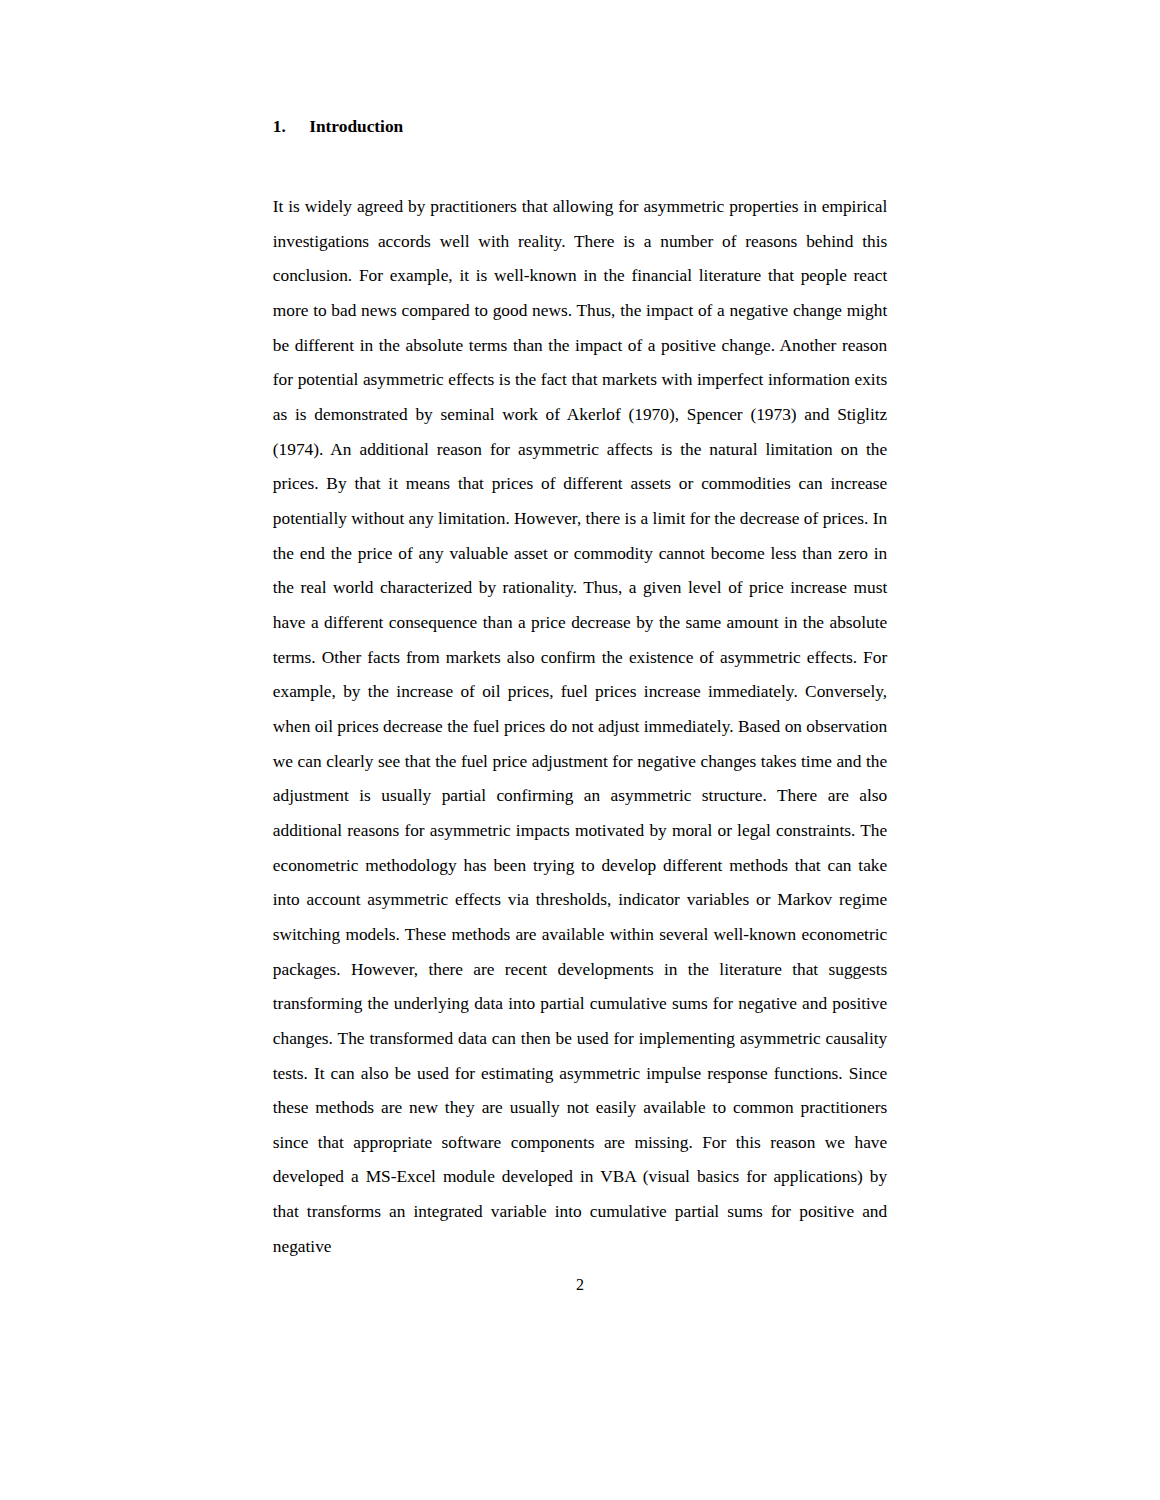1.
Introduction
It is widely agreed by practitioners that allowing for asymmetric properties in empirical investigations accords well with reality. There is a number of reasons behind this conclusion. For example, it is well-known in the financial literature that people react more to bad news compared to good news. Thus, the impact of a negative change might be different in the absolute terms than the impact of a positive change. Another reason for potential asymmetric effects is the fact that markets with imperfect information exits as is demonstrated by seminal work of Akerlof (1970), Spencer (1973) and Stiglitz (1974). An additional reason for asymmetric affects is the natural limitation on the prices. By that it means that prices of different assets or commodities can increase potentially without any limitation. However, there is a limit for the decrease of prices. In the end the price of any valuable asset or commodity cannot become less than zero in the real world characterized by rationality. Thus, a given level of price increase must have a different consequence than a price decrease by the same amount in the absolute terms. Other facts from markets also confirm the existence of asymmetric effects. For example, by the increase of oil prices, fuel prices increase immediately. Conversely, when oil prices decrease the fuel prices do not adjust immediately. Based on observation we can clearly see that the fuel price adjustment for negative changes takes time and the adjustment is usually partial confirming an asymmetric structure. There are also additional reasons for asymmetric impacts motivated by moral or legal constraints. The econometric methodology has been trying to develop different methods that can take into account asymmetric effects via thresholds, indicator variables or Markov regime switching models. These methods are available within several well-known econometric packages. However, there are recent developments in the literature that suggests transforming the underlying data into partial cumulative sums for negative and positive changes. The transformed data can then be used for implementing asymmetric causality tests. It can also be used for estimating asymmetric impulse response functions. Since these methods are new they are usually not easily available to common practitioners since that appropriate software components are missing. For this reason we have developed a MS-Excel module developed in VBA (visual basics for applications) by that transforms an integrated variable into cumulative partial sums for positive and negative
2